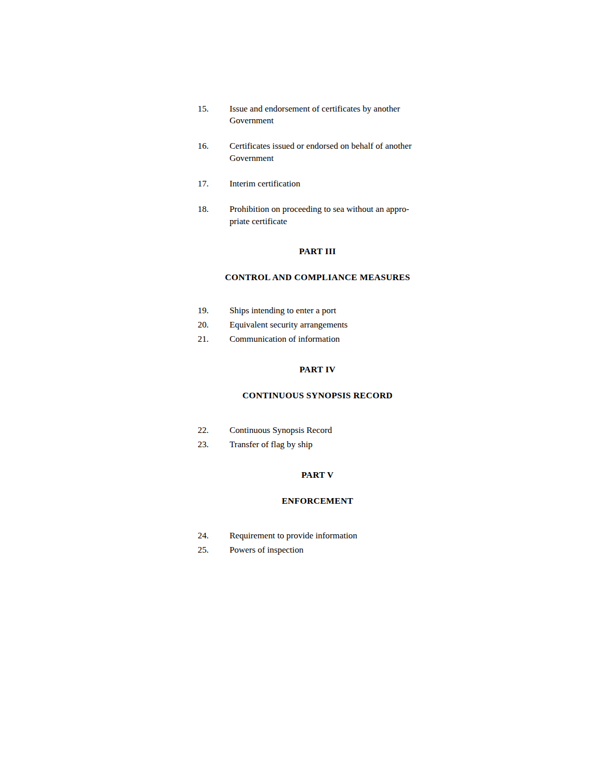15. Issue and endorsement of certificates by another
Government
16. Certificates issued or endorsed on behalf of another
Government
17. Interim certification
18. Prohibition on proceeding to sea without an appro-
priate certificate
PART III
CONTROL AND COMPLIANCE MEASURES
19. Ships intending to enter a port
20. Equivalent security arrangements
21. Communication of information
PART IV
CONTINUOUS SYNOPSIS RECORD
22. Continuous Synopsis Record
23. Transfer of flag by ship
PART V
ENFORCEMENT
24. Requirement to provide information
25. Powers of inspection